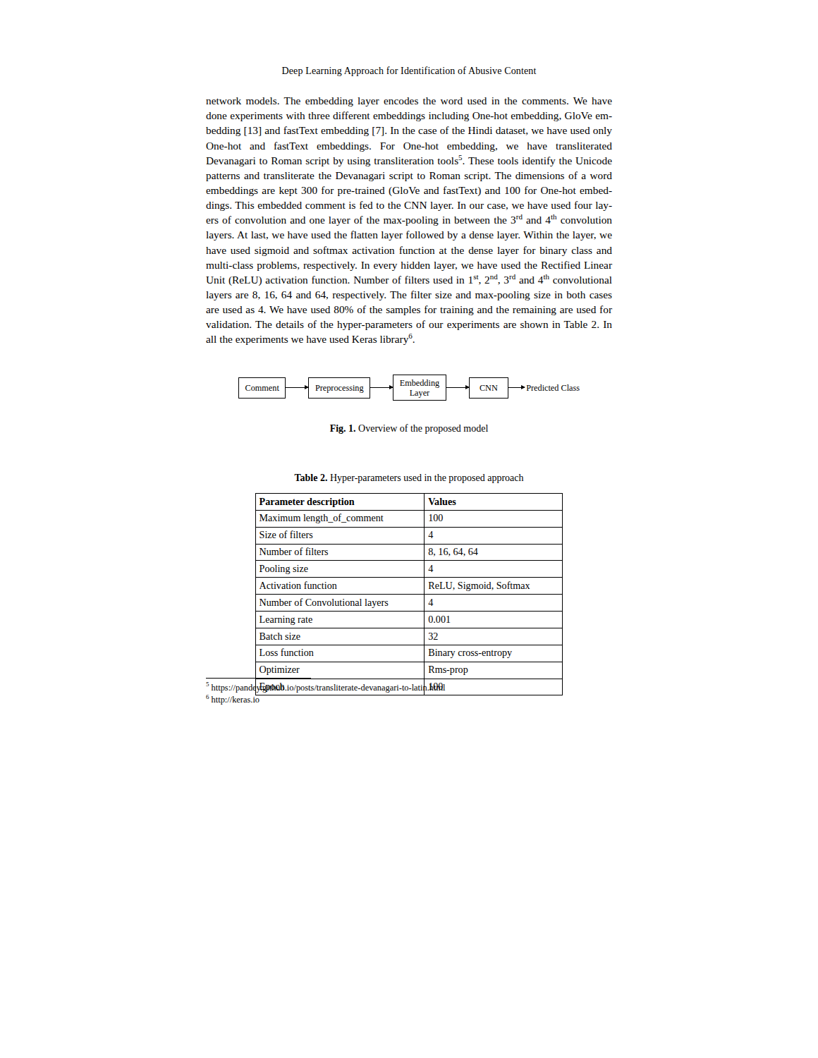Deep Learning Approach for Identification of Abusive Content
network models. The embedding layer encodes the word used in the comments. We have done experiments with three different embeddings including One-hot embedding, GloVe embedding [13] and fastText embedding [7]. In the case of the Hindi dataset, we have used only One-hot and fastText embeddings. For One-hot embedding, we have transliterated Devanagari to Roman script by using transliteration tools5. These tools identify the Unicode patterns and transliterate the Devanagari script to Roman script. The dimensions of a word embeddings are kept 300 for pre-trained (GloVe and fastText) and 100 for One-hot embeddings. This embedded comment is fed to the CNN layer. In our case, we have used four layers of convolution and one layer of the max-pooling in between the 3rd and 4th convolution layers. At last, we have used the flatten layer followed by a dense layer. Within the layer, we have used sigmoid and softmax activation function at the dense layer for binary class and multi-class problems, respectively. In every hidden layer, we have used the Rectified Linear Unit (ReLU) activation function. Number of filters used in 1st, 2nd, 3rd and 4th convolutional layers are 8, 16, 64 and 64, respectively. The filter size and max-pooling size in both cases are used as 4. We have used 80% of the samples for training and the remaining are used for validation. The details of the hyper-parameters of our experiments are shown in Table 2. In all the experiments we have used Keras library6.
Comment
Preprocessing
Embedding
Layer
CNN
Predicted Class
Fig. 1. Overview of the proposed model
Table 2. Hyper-parameters used in the proposed approach
| Parameter description | Values |
| --- | --- |
| Maximum length_of_comment | 100 |
| Size of filters | 4 |
| Number of filters | 8, 16, 64, 64 |
| Pooling size | 4 |
| Activation function | ReLU, Sigmoid, Softmax |
| Number of Convolutional layers | 4 |
| Learning rate | 0.001 |
| Batch size | 32 |
| Loss function | Binary cross-entropy |
| Optimizer | Rms-prop |
| Epoch | 100 |
5https://pandey.github.io/posts/transliterate-devanagari-to-latin.html
6http://keras.io